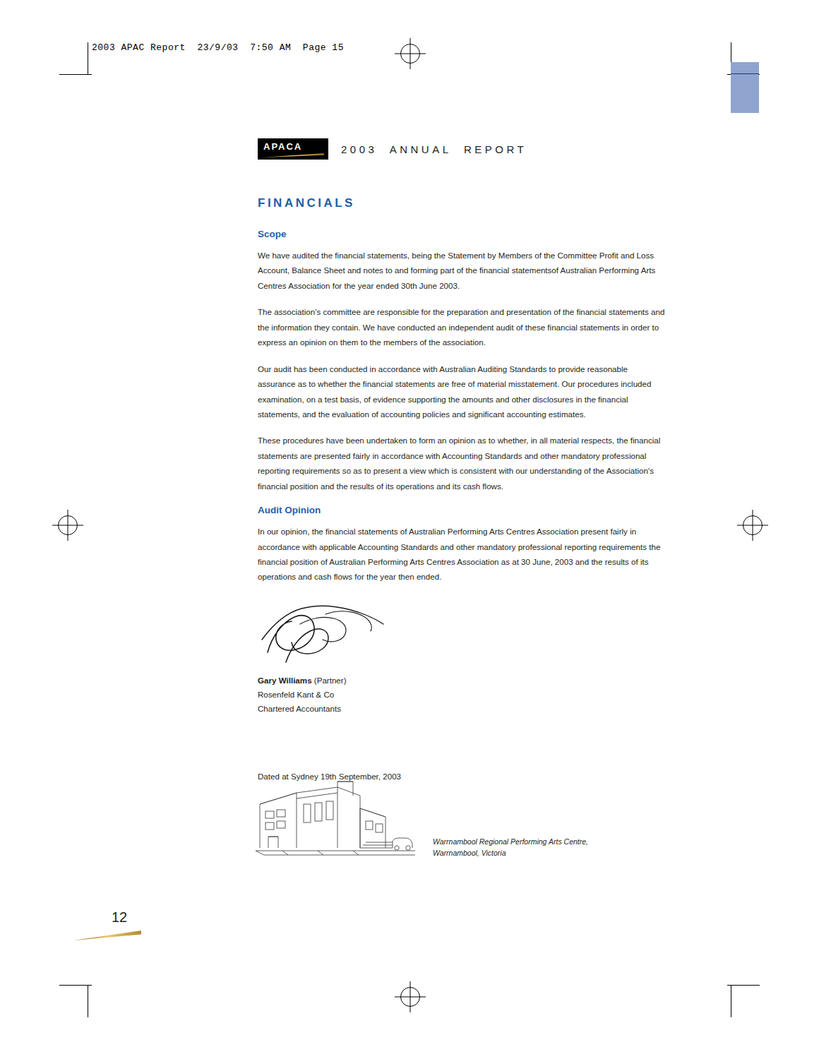2003 APAC Report 23/9/03 7:50 AM Page 15
APACA
2003 ANNUAL REPORT
FINANCIALS
Scope
We have audited the financial statements, being the Statement by Members of the Committee Profit and Loss Account, Balance Sheet and notes to and forming part of the financial statementsof Australian Performing Arts Centres Association for the year ended 30th June 2003.
The association's committee are responsible for the preparation and presentation of the financial statements and the information they contain. We have conducted an independent audit of these financial statements in order to express an opinion on them to the members of the association.
Our audit has been conducted in accordance with Australian Auditing Standards to provide reasonable assurance as to whether the financial statements are free of material misstatement. Our procedures included examination, on a test basis, of evidence supporting the amounts and other disclosures in the financial statements, and the evaluation of accounting policies and significant accounting estimates.
These procedures have been undertaken to form an opinion as to whether, in all material respects, the financial statements are presented fairly in accordance with Accounting Standards and other mandatory professional reporting requirements so as to present a view which is consistent with our understanding of the Association's financial position and the results of its operations and its cash flows.
Audit Opinion
In our opinion, the financial statements of Australian Performing Arts Centres Association present fairly in accordance with applicable Accounting Standards and other mandatory professional reporting requirements the financial position of Australian Performing Arts Centres Association as at 30 June, 2003 and the results of its operations and cash flows for the year then ended.
Gary Williams (Partner)
Rosenfeld Kant & Co
Chartered Accountants
Dated at Sydney 19th September, 2003
Warrnambool Regional Performing Arts Centre,
Warrnambool, Victoria
12